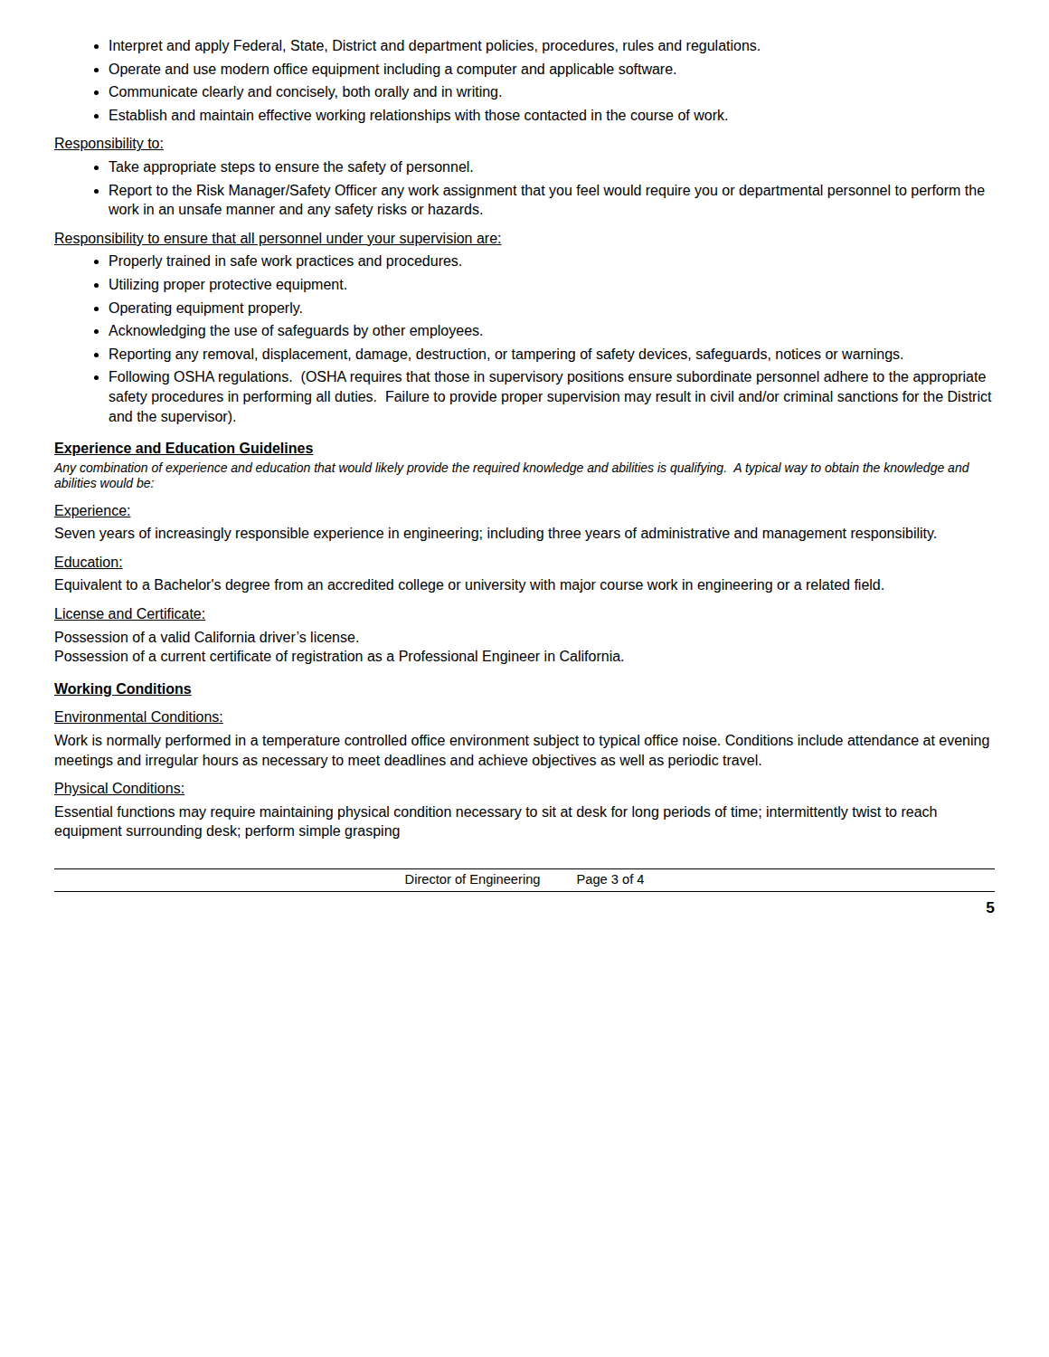Interpret and apply Federal, State, District and department policies, procedures, rules and regulations.
Operate and use modern office equipment including a computer and applicable software.
Communicate clearly and concisely, both orally and in writing.
Establish and maintain effective working relationships with those contacted in the course of work.
Responsibility to:
Take appropriate steps to ensure the safety of personnel.
Report to the Risk Manager/Safety Officer any work assignment that you feel would require you or departmental personnel to perform the work in an unsafe manner and any safety risks or hazards.
Responsibility to ensure that all personnel under your supervision are:
Properly trained in safe work practices and procedures.
Utilizing proper protective equipment.
Operating equipment properly.
Acknowledging the use of safeguards by other employees.
Reporting any removal, displacement, damage, destruction, or tampering of safety devices, safeguards, notices or warnings.
Following OSHA regulations. (OSHA requires that those in supervisory positions ensure subordinate personnel adhere to the appropriate safety procedures in performing all duties. Failure to provide proper supervision may result in civil and/or criminal sanctions for the District and the supervisor).
Experience and Education Guidelines
Any combination of experience and education that would likely provide the required knowledge and abilities is qualifying. A typical way to obtain the knowledge and abilities would be:
Experience:
Seven years of increasingly responsible experience in engineering; including three years of administrative and management responsibility.
Education:
Equivalent to a Bachelor's degree from an accredited college or university with major course work in engineering or a related field.
License and Certificate:
Possession of a valid California driver’s license.
Possession of a current certificate of registration as a Professional Engineer in California.
Working Conditions
Environmental Conditions:
Work is normally performed in a temperature controlled office environment subject to typical office noise. Conditions include attendance at evening meetings and irregular hours as necessary to meet deadlines and achieve objectives as well as periodic travel.
Physical Conditions:
Essential functions may require maintaining physical condition necessary to sit at desk for long periods of time; intermittently twist to reach equipment surrounding desk; perform simple grasping
Director of Engineering Page 3 of 4
5